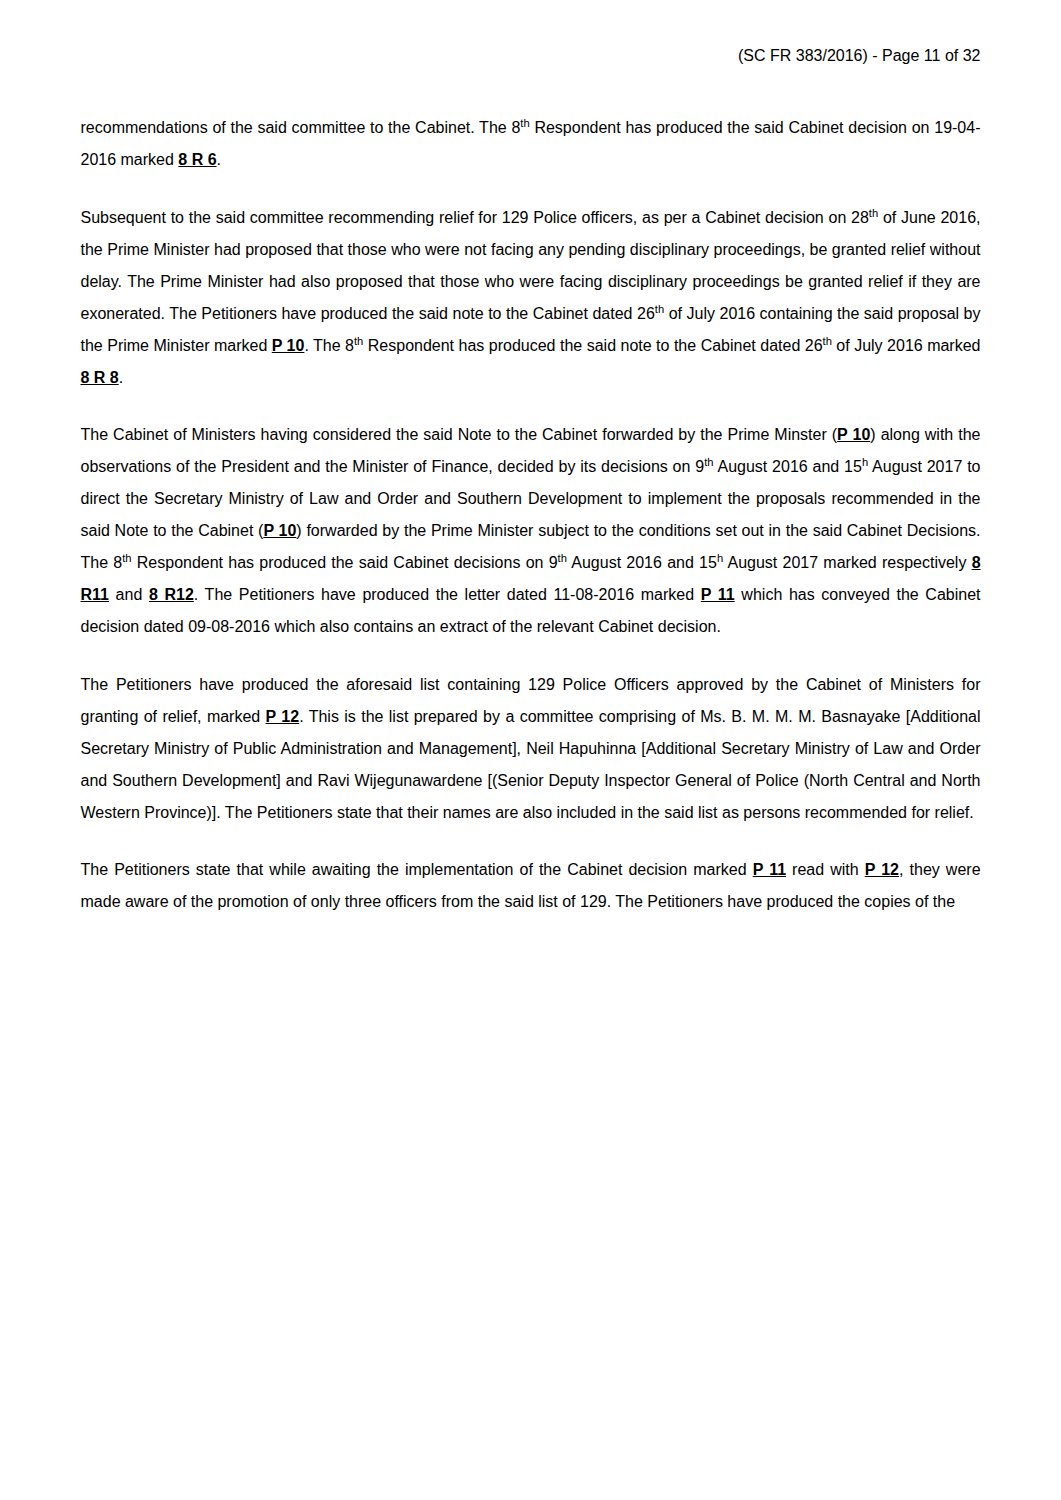(SC FR 383/2016) - Page 11 of 32
recommendations of the said committee to the Cabinet. The 8th Respondent has produced the said Cabinet decision on 19-04-2016 marked 8 R 6.
Subsequent to the said committee recommending relief for 129 Police officers, as per a Cabinet decision on 28th of June 2016, the Prime Minister had proposed that those who were not facing any pending disciplinary proceedings, be granted relief without delay. The Prime Minister had also proposed that those who were facing disciplinary proceedings be granted relief if they are exonerated. The Petitioners have produced the said note to the Cabinet dated 26th of July 2016 containing the said proposal by the Prime Minister marked P 10. The 8th Respondent has produced the said note to the Cabinet dated 26th of July 2016 marked 8 R 8.
The Cabinet of Ministers having considered the said Note to the Cabinet forwarded by the Prime Minster (P 10) along with the observations of the President and the Minister of Finance, decided by its decisions on 9th August 2016 and 15h August 2017 to direct the Secretary Ministry of Law and Order and Southern Development to implement the proposals recommended in the said Note to the Cabinet (P 10) forwarded by the Prime Minister subject to the conditions set out in the said Cabinet Decisions. The 8th Respondent has produced the said Cabinet decisions on 9th August 2016 and 15h August 2017 marked respectively 8 R11 and 8 R12. The Petitioners have produced the letter dated 11-08-2016 marked P 11 which has conveyed the Cabinet decision dated 09-08-2016 which also contains an extract of the relevant Cabinet decision.
The Petitioners have produced the aforesaid list containing 129 Police Officers approved by the Cabinet of Ministers for granting of relief, marked P 12. This is the list prepared by a committee comprising of Ms. B. M. M. M. Basnayake [Additional Secretary Ministry of Public Administration and Management], Neil Hapuhinna [Additional Secretary Ministry of Law and Order and Southern Development] and Ravi Wijegunawardene [(Senior Deputy Inspector General of Police (North Central and North Western Province)]. The Petitioners state that their names are also included in the said list as persons recommended for relief.
The Petitioners state that while awaiting the implementation of the Cabinet decision marked P 11 read with P 12, they were made aware of the promotion of only three officers from the said list of 129. The Petitioners have produced the copies of the